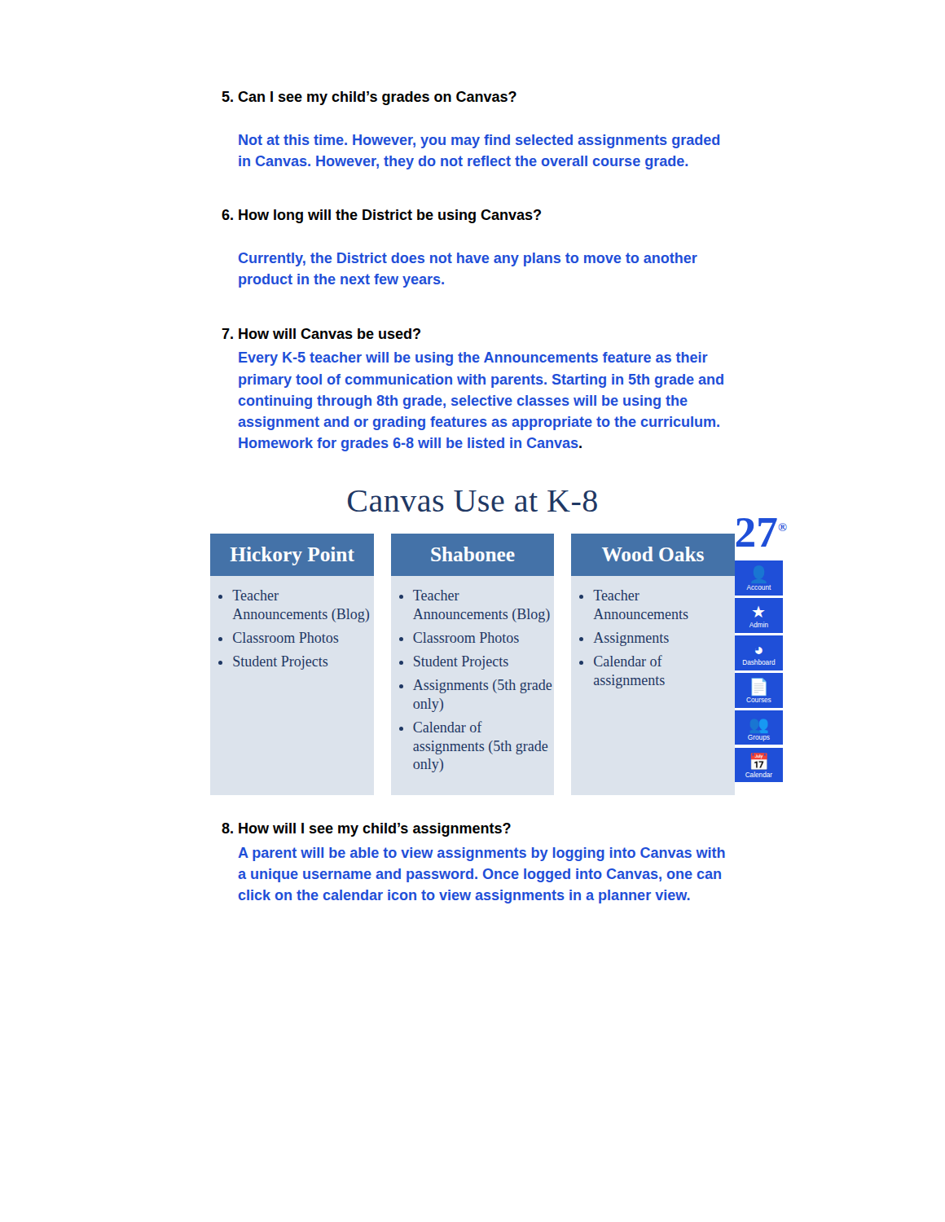Can I see my child’s grades on Canvas? Not at this time. However, you may find selected assignments graded in Canvas. However, they do not reflect the overall course grade.
How long will the District be using Canvas? Currently, the District does not have any plans to move to another product in the next few years.
How will Canvas be used? Every K-5 teacher will be using the Announcements feature as their primary tool of communication with parents. Starting in 5th grade and continuing through 8th grade, selective classes will be using the assignment and or grading features as appropriate to the curriculum. Homework for grades 6-8 will be listed in Canvas.
Canvas Use at K-8
Hickory Point
Teacher Announcements (Blog)
Classroom Photos
Student Projects
Shabonee
Teacher Announcements (Blog)
Classroom Photos
Student Projects
Assignments (5th grade only)
Calendar of assignments (5th grade only)
Wood Oaks
Teacher Announcements
Assignments
Calendar of assignments
How will I see my child’s assignments? A parent will be able to view assignments by logging into Canvas with a unique username and password. Once logged into Canvas, one can click on the calendar icon to view assignments in a planner view.
27®
👤Account
★Admin
◕Dashboard
📄Courses
👥Groups
📅Calendar